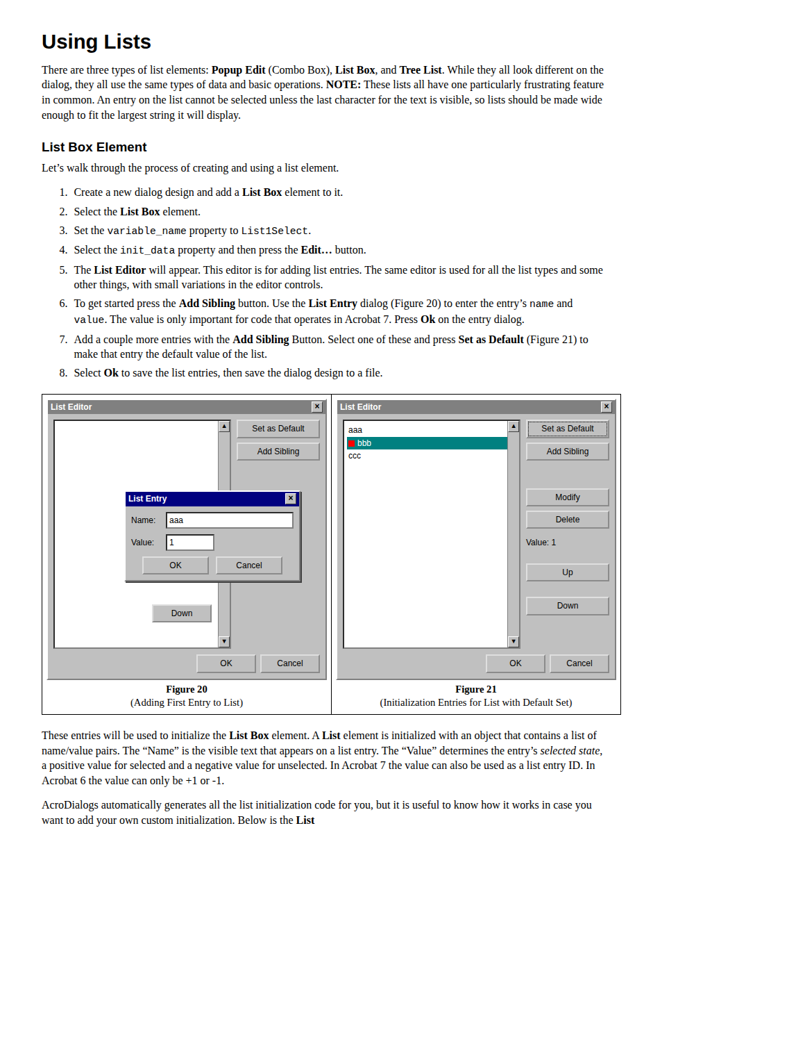Using Lists
There are three types of list elements: Popup Edit (Combo Box), List Box, and Tree List. While they all look different on the dialog, they all use the same types of data and basic operations. NOTE: These lists all have one particularly frustrating feature in common. An entry on the list cannot be selected unless the last character for the text is visible, so lists should be made wide enough to fit the largest string it will display.
List Box Element
Let’s walk through the process of creating and using a list element.
Create a new dialog design and add a List Box element to it.
Select the List Box element.
Set the variable_name property to List1Select.
Select the init_data property and then press the Edit… button.
The List Editor will appear. This editor is for adding list entries. The same editor is used for all the list types and some other things, with small variations in the editor controls.
To get started press the Add Sibling button. Use the List Entry dialog (Figure 20) to enter the entry’s name and value. The value is only important for code that operates in Acrobat 7. Press Ok on the entry dialog.
Add a couple more entries with the Add Sibling Button. Select one of these and press Set as Default (Figure 21) to make that entry the default value of the list.
Select Ok to save the list entries, then save the dialog design to a file.
| List Editor × ▲ ▼ Set as Default Add Sibling List Entry × Name: aaa Value: 1 OK Cancel Down OK Cancel Figure 20 (Adding First Entry to List) | List Editor × ▲ ▼ aaa bbb ccc Set as Default Add Sibling Modify Delete Value: 1 Up Down OK Cancel Figure 21 (Initialization Entries for List with Default Set) |
These entries will be used to initialize the List Box element. A List element is initialized with an object that contains a list of name/value pairs. The “Name” is the visible text that appears on a list entry. The “Value” determines the entry’s selected state, a positive value for selected and a negative value for unselected. In Acrobat 7 the value can also be used as a list entry ID. In Acrobat 6 the value can only be +1 or -1.
AcroDialogs automatically generates all the list initialization code for you, but it is useful to know how it works in case you want to add your own custom initialization. Below is the List